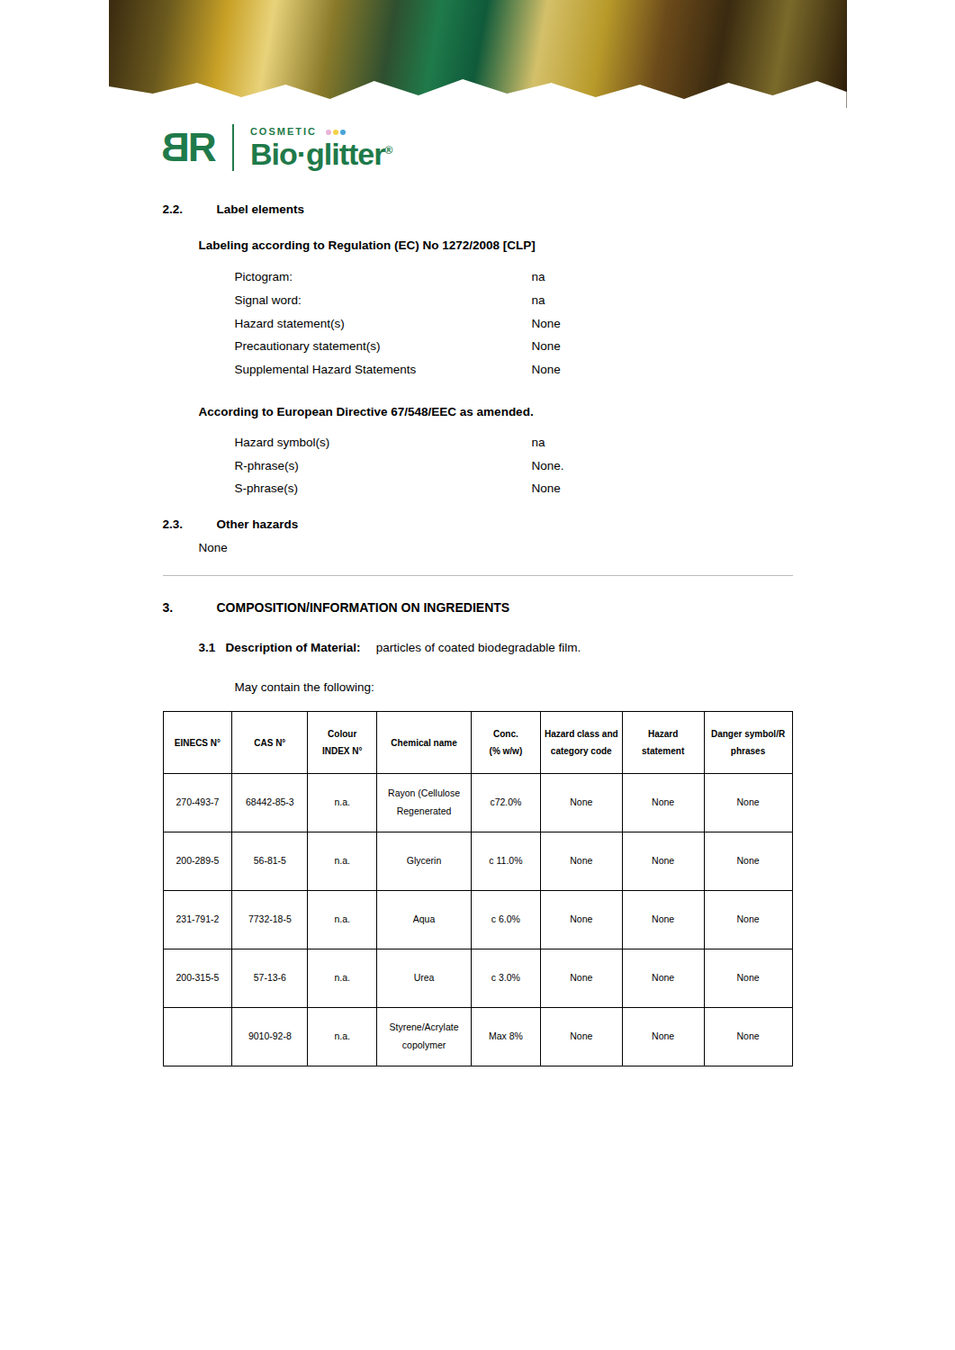ЯB
COSMETIC
Bio·glitter®
2.2. Label elements
Labeling according to Regulation (EC) No 1272/2008 [CLP]
Pictogram:
na
Signal word:
na
Hazard statement(s)
None
Precautionary statement(s)
None
Supplemental Hazard Statements
None
According to European Directive 67/548/EEC as amended.
Hazard symbol(s)
na
R-phrase(s)
None.
S-phrase(s)
None
2.3. Other hazards
None
3. COMPOSITION/INFORMATION ON INGREDIENTS
3.1 Description of Material: particles of coated biodegradable film.
May contain the following:
| EINECS N° | CAS N° | Colour INDEX N° | Chemical name | Conc. (% w/w) | Hazard class and category code | Hazard statement | Danger symbol/R phrases |
| --- | --- | --- | --- | --- | --- | --- | --- |
| 270-493-7 | 68442-85-3 | n.a. | Rayon (Cellulose Regenerated | c72.0% | None | None | None |
| 200-289-5 | 56-81-5 | n.a. | Glycerin | c 11.0% | None | None | None |
| 231-791-2 | 7732-18-5 | n.a. | Aqua | c 6.0% | None | None | None |
| 200-315-5 | 57-13-6 | n.a. | Urea | c 3.0% | None | None | None |
| | 9010-92-8 | n.a. | Styrene/Acrylate copolymer | Max 8% | None | None | None |